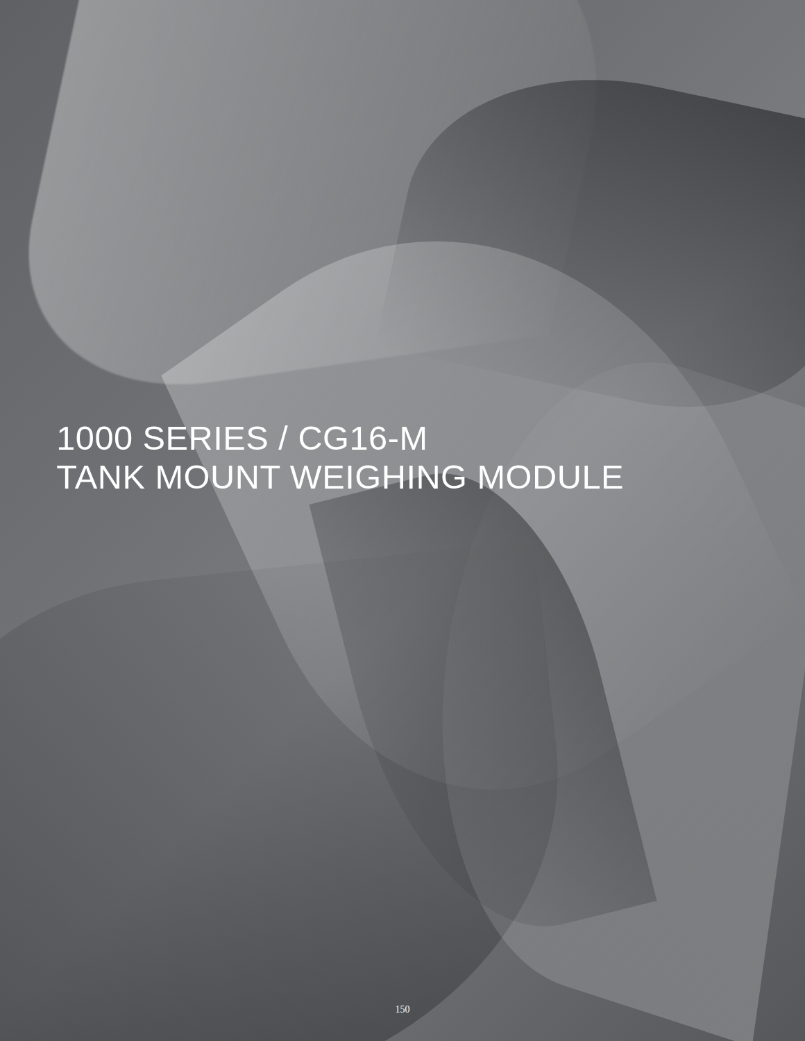1000 Series / CG16-M Tank Mount Weighing Module
150